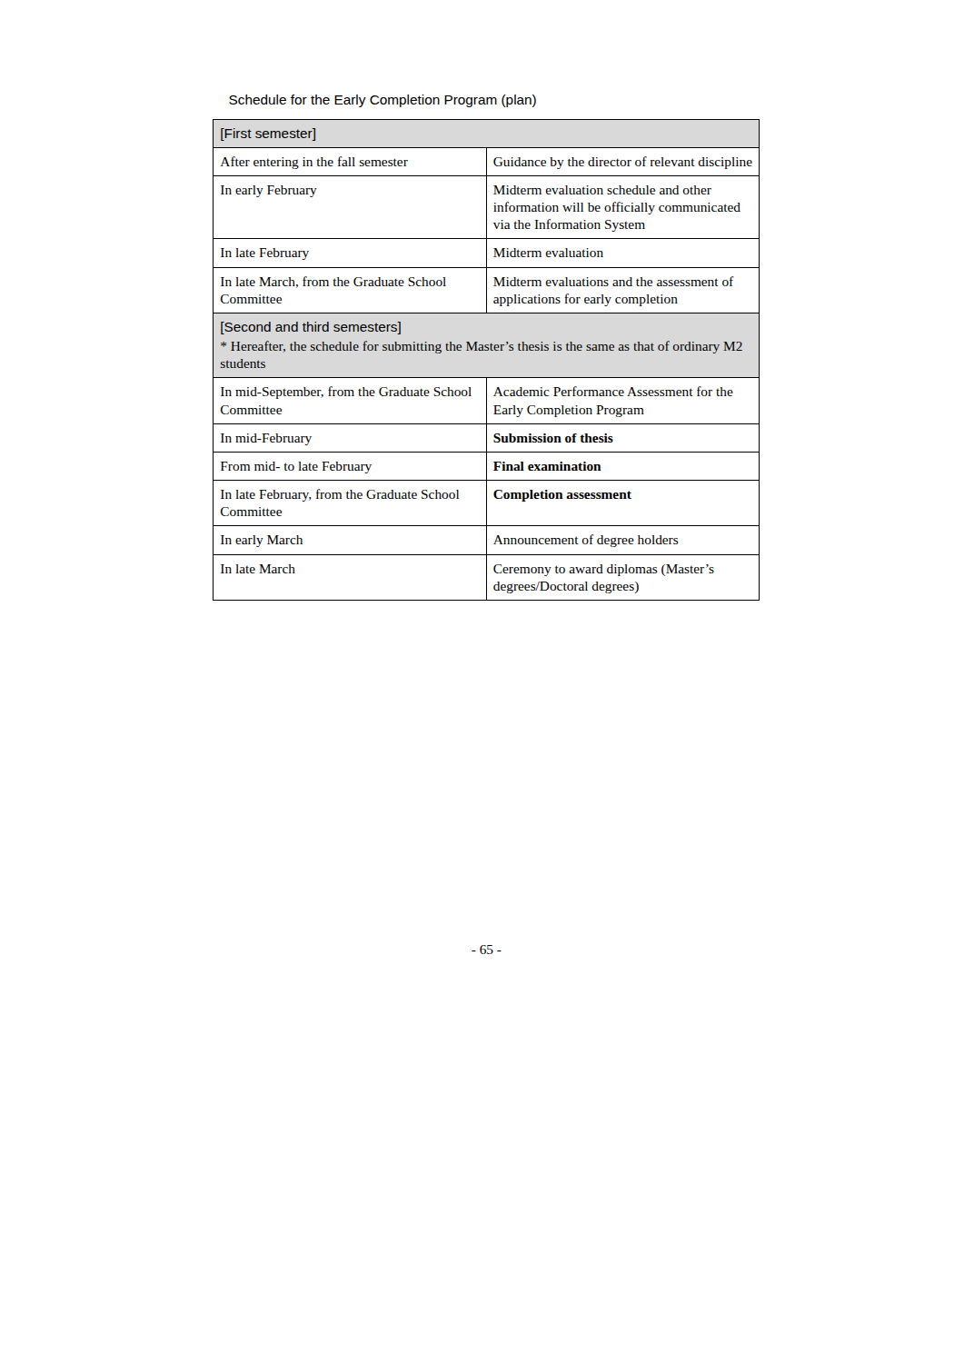Schedule for the Early Completion Program (plan)
| [First semester] |
| After entering in the fall semester | Guidance by the director of relevant discipline |
| In early February | Midterm evaluation schedule and other information will be officially communicated via the Information System |
| In late February | Midterm evaluation |
| In late March, from the Graduate School Committee | Midterm evaluations and the assessment of applications for early completion |
| [Second and third semesters] * Hereafter, the schedule for submitting the Master’s thesis is the same as that of ordinary M2 students |
| In mid-September, from the Graduate School Committee | Academic Performance Assessment for the Early Completion Program |
| In mid-February | Submission of thesis |
| From mid- to late February | Final examination |
| In late February, from the Graduate School Committee | Completion assessment |
| In early March | Announcement of degree holders |
| In late March | Ceremony to award diplomas (Master’s degrees/Doctoral degrees) |
- 65 -